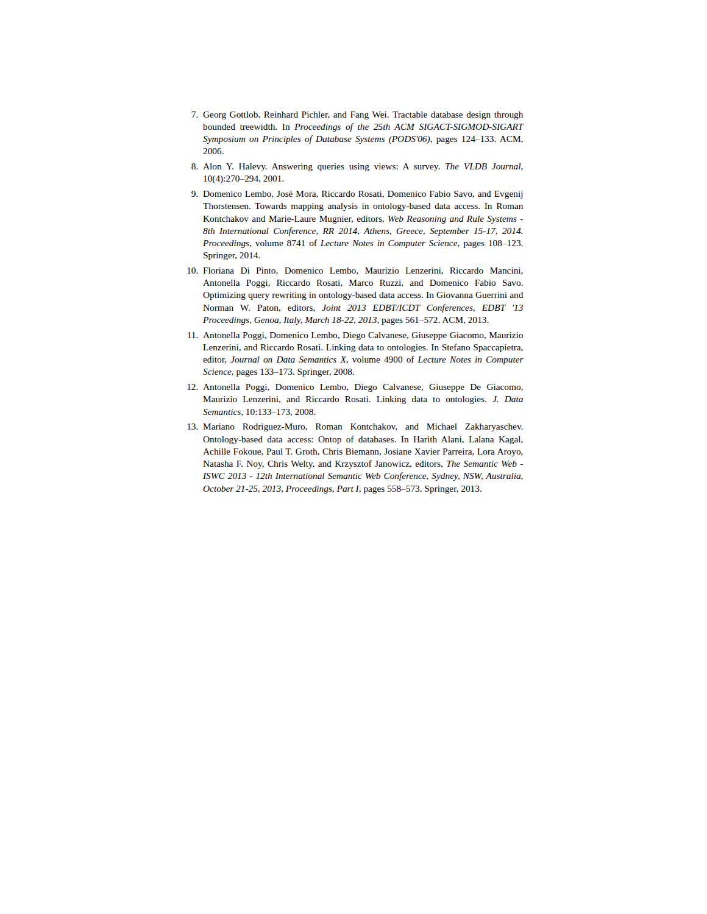7. Georg Gottlob, Reinhard Pichler, and Fang Wei. Tractable database design through bounded treewidth. In Proceedings of the 25th ACM SIGACT-SIGMOD-SIGART Symposium on Principles of Database Systems (PODS'06), pages 124–133. ACM, 2006.
8. Alon Y. Halevy. Answering queries using views: A survey. The VLDB Journal, 10(4):270–294, 2001.
9. Domenico Lembo, José Mora, Riccardo Rosati, Domenico Fabio Savo, and Evgenij Thorstensen. Towards mapping analysis in ontology-based data access. In Roman Kontchakov and Marie-Laure Mugnier, editors, Web Reasoning and Rule Systems - 8th International Conference, RR 2014, Athens, Greece, September 15-17, 2014. Proceedings, volume 8741 of Lecture Notes in Computer Science, pages 108–123. Springer, 2014.
10. Floriana Di Pinto, Domenico Lembo, Maurizio Lenzerini, Riccardo Mancini, Antonella Poggi, Riccardo Rosati, Marco Ruzzi, and Domenico Fabio Savo. Optimizing query rewriting in ontology-based data access. In Giovanna Guerrini and Norman W. Paton, editors, Joint 2013 EDBT/ICDT Conferences, EDBT '13 Proceedings, Genoa, Italy, March 18-22, 2013, pages 561–572. ACM, 2013.
11. Antonella Poggi, Domenico Lembo, Diego Calvanese, Giuseppe Giacomo, Maurizio Lenzerini, and Riccardo Rosati. Linking data to ontologies. In Stefano Spaccapietra, editor, Journal on Data Semantics X, volume 4900 of Lecture Notes in Computer Science, pages 133–173. Springer, 2008.
12. Antonella Poggi, Domenico Lembo, Diego Calvanese, Giuseppe De Giacomo, Maurizio Lenzerini, and Riccardo Rosati. Linking data to ontologies. J. Data Semantics, 10:133–173, 2008.
13. Mariano Rodriguez-Muro, Roman Kontchakov, and Michael Zakharyaschev. Ontology-based data access: Ontop of databases. In Harith Alani, Lalana Kagal, Achille Fokoue, Paul T. Groth, Chris Biemann, Josiane Xavier Parreira, Lora Aroyo, Natasha F. Noy, Chris Welty, and Krzysztof Janowicz, editors, The Semantic Web - ISWC 2013 - 12th International Semantic Web Conference, Sydney, NSW, Australia, October 21-25, 2013, Proceedings, Part I, pages 558–573. Springer, 2013.